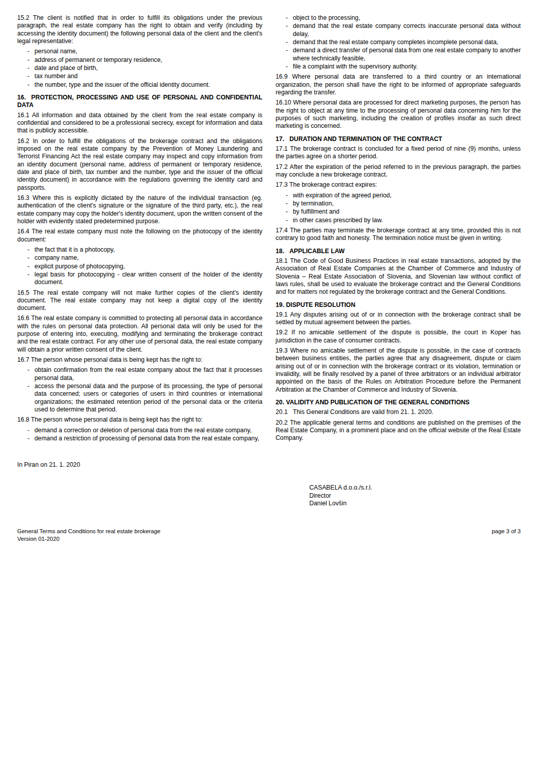15.2 The client is notified that in order to fulfill its obligations under the previous paragraph, the real estate company has the right to obtain and verify (including by accessing the identity document) the following personal data of the client and the client's legal representative:
personal name,
address of permanent or temporary residence,
date and place of birth,
tax number and
the number, type and the issuer of the official identity document.
16. PROTECTION, PROCESSING AND USE OF PERSONAL AND CONFIDENTIAL DATA
16.1 All information and data obtained by the client from the real estate company is confidential and considered to be a professional secrecy, except for information and data that is publicly accessible.
16.2 In order to fulfill the obligations of the brokerage contract and the obligations imposed on the real estate company by the Prevention of Money Laundering and Terrorist Financing Act the real estate company may inspect and copy information from an identity document (personal name, address of permanent or temporary residence, date and place of birth, tax number and the number, type and the issuer of the official identity document) in accordance with the regulations governing the identity card and passports.
16.3 Where this is explicitly dictated by the nature of the individual transaction (eg. authentication of the client's signature or the signature of the third party, etc.), the real estate company may copy the holder's identity document, upon the written consent of the holder with evidently stated predetermined purpose.
16.4 The real estate company must note the following on the photocopy of the identity document:
the fact that it is a photocopy,
company name,
explicit purpose of photocopying,
legal basis for photocopying - clear written consent of the holder of the identity document.
16.5 The real estate company will not make further copies of the client's identity document. The real estate company may not keep a digital copy of the identity document.
16.6 The real estate company is committed to protecting all personal data in accordance with the rules on personal data protection. All personal data will only be used for the purpose of entering into, executing, modifying and terminating the brokerage contract and the real estate contract. For any other use of personal data, the real estate company will obtain a prior written consent of the client.
16.7 The person whose personal data is being kept has the right to:
obtain confirmation from the real estate company about the fact that it processes personal data,
access the personal data and the purpose of its processing, the type of personal data concerned; users or categories of users in third countries or international organizations; the estimated retention period of the personal data or the criteria used to determine that period.
16.8 The person whose personal data is being kept has the right to:
demand a correction or deletion of personal data from the real estate company,
demand a restriction of processing of personal data from the real estate company,
object to the processing,
demand that the real estate company corrects inaccurate personal data without delay,
demand that the real estate company completes incomplete personal data,
demand a direct transfer of personal data from one real estate company to another where technically feasible,
file a complaint with the supervisory authority.
16.9 Where personal data are transferred to a third country or an international organization, the person shall have the right to be informed of appropriate safeguards regarding the transfer.
16.10 Where personal data are processed for direct marketing purposes, the person has the right to object at any time to the processing of personal data concerning him for the purposes of such marketing, including the creation of profiles insofar as such direct marketing is concerned.
17. DURATION AND TERMINATION OF THE CONTRACT
17.1 The brokerage contract is concluded for a fixed period of nine (9) months, unless the parties agree on a shorter period.
17.2 After the expiration of the period referred to in the previous paragraph, the parties may conclude a new brokerage contract.
17.3 The brokerage contract expires:
with expiration of the agreed period,
by termination,
by fulfillment and
in other cases prescribed by law.
17.4 The parties may terminate the brokerage contract at any time, provided this is not contrary to good faith and honesty. The termination notice must be given in writing.
18. APPLICABLE LAW
18.1 The Code of Good Business Practices in real estate transactions, adopted by the Association of Real Estate Companies at the Chamber of Commerce and Industry of Slovenia – Real Estate Association of Slovenia, and Slovenian law without conflict of laws rules, shall be used to evaluate the brokerage contract and the General Conditions and for matters not regulated by the brokerage contract and the General Conditions.
19. DISPUTE RESOLUTION
19.1 Any disputes arising out of or in connection with the brokerage contract shall be settled by mutual agreement between the parties.
19.2 If no amicable settlement of the dispute is possible, the court in Koper has jurisdiction in the case of consumer contracts.
19.3 Where no amicable settlement of the dispute is possible, in the case of contracts between business entities, the parties agree that any disagreement, dispute or claim arising out of or in connection with the brokerage contract or its violation, termination or invalidity, will be finally resolved by a panel of three arbitrators or an individual arbitrator appointed on the basis of the Rules on Arbitration Procedure before the Permanent Arbitration at the Chamber of Commerce and Industry of Slovenia.
20. VALIDITY AND PUBLICATION OF THE GENERAL CONDITIONS
20.1 This General Conditions are valid from 21. 1. 2020.
20.2 The applicable general terms and conditions are published on the premises of the Real Estate Company, in a prominent place and on the official website of the Real Estate Company.
In Piran on 21. 1. 2020
CASABELA d.o.o./s.r.l.
Director
Daniel Lovšin
General Terms and Conditions for real estate brokerage
Version 01-2020
page 3 of 3